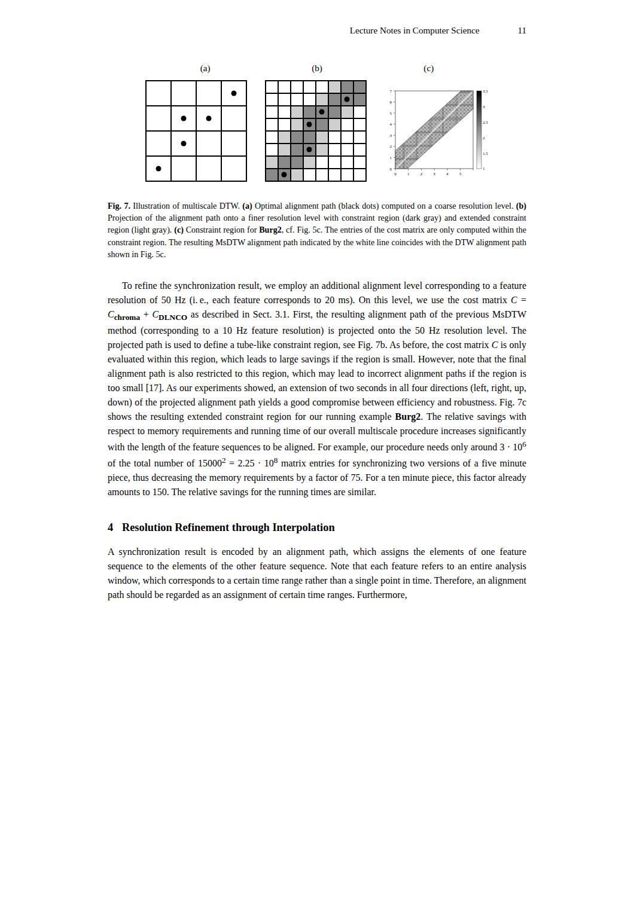Lecture Notes in Computer Science 11
(a) (b) (c)
0 1 2 3 4 5 0 1 2 3 4 5 6 7 3.5 3 2.5 2 1.5 1
Fig. 7. Illustration of multiscale DTW. (a) Optimal alignment path (black dots) computed on a coarse resolution level. (b) Projection of the alignment path onto a finer resolution level with constraint region (dark gray) and extended constraint region (light gray). (c) Constraint region for Burg2, cf. Fig. 5c. The entries of the cost matrix are only computed within the constraint region. The resulting MsDTW alignment path indicated by the white line coincides with the DTW alignment path shown in Fig. 5c.
To refine the synchronization result, we employ an additional alignment level corresponding to a feature resolution of 50 Hz (i. e., each feature corresponds to 20 ms). On this level, we use the cost matrix C = Cchroma + CDLNCO as described in Sect. 3.1. First, the resulting alignment path of the previous MsDTW method (corresponding to a 10 Hz feature resolution) is projected onto the 50 Hz resolution level. The projected path is used to define a tube-like constraint region, see Fig. 7b. As before, the cost matrix C is only evaluated within this region, which leads to large savings if the region is small. However, note that the final alignment path is also restricted to this region, which may lead to incorrect alignment paths if the region is too small [17]. As our experiments showed, an extension of two seconds in all four directions (left, right, up, down) of the projected alignment path yields a good compromise between efficiency and robustness. Fig. 7c shows the resulting extended constraint region for our running example Burg2. The relative savings with respect to memory requirements and running time of our overall multiscale procedure increases significantly with the length of the feature sequences to be aligned. For example, our procedure needs only around 3 · 106 of the total number of 150002 = 2.25 · 108 matrix entries for synchronizing two versions of a five minute piece, thus decreasing the memory requirements by a factor of 75. For a ten minute piece, this factor already amounts to 150. The relative savings for the running times are similar.
4 Resolution Refinement through Interpolation
A synchronization result is encoded by an alignment path, which assigns the elements of one feature sequence to the elements of the other feature sequence. Note that each feature refers to an entire analysis window, which corresponds to a certain time range rather than a single point in time. Therefore, an alignment path should be regarded as an assignment of certain time ranges. Furthermore,